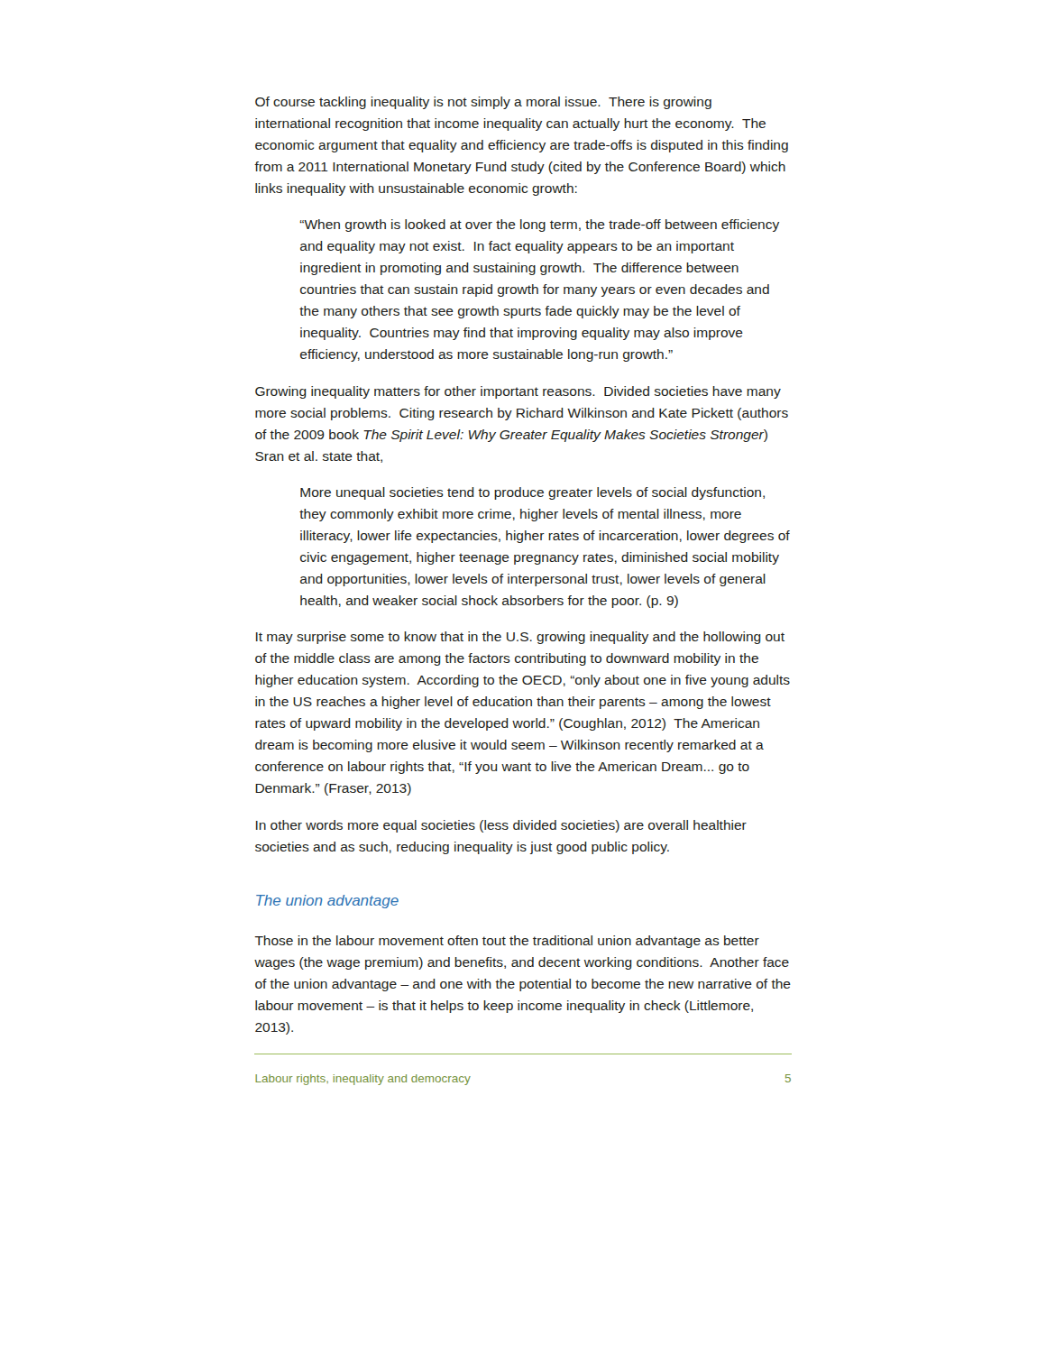Of course tackling inequality is not simply a moral issue. There is growing international recognition that income inequality can actually hurt the economy. The economic argument that equality and efficiency are trade-offs is disputed in this finding from a 2011 International Monetary Fund study (cited by the Conference Board) which links inequality with unsustainable economic growth:
“When growth is looked at over the long term, the trade-off between efficiency and equality may not exist. In fact equality appears to be an important ingredient in promoting and sustaining growth. The difference between countries that can sustain rapid growth for many years or even decades and the many others that see growth spurts fade quickly may be the level of inequality. Countries may find that improving equality may also improve efficiency, understood as more sustainable long-run growth.”
Growing inequality matters for other important reasons. Divided societies have many more social problems. Citing research by Richard Wilkinson and Kate Pickett (authors of the 2009 book The Spirit Level: Why Greater Equality Makes Societies Stronger) Sran et al. state that,
More unequal societies tend to produce greater levels of social dysfunction, they commonly exhibit more crime, higher levels of mental illness, more illiteracy, lower life expectancies, higher rates of incarceration, lower degrees of civic engagement, higher teenage pregnancy rates, diminished social mobility and opportunities, lower levels of interpersonal trust, lower levels of general health, and weaker social shock absorbers for the poor. (p. 9)
It may surprise some to know that in the U.S. growing inequality and the hollowing out of the middle class are among the factors contributing to downward mobility in the higher education system. According to the OECD, “only about one in five young adults in the US reaches a higher level of education than their parents – among the lowest rates of upward mobility in the developed world.” (Coughlan, 2012) The American dream is becoming more elusive it would seem – Wilkinson recently remarked at a conference on labour rights that, “If you want to live the American Dream... go to Denmark.” (Fraser, 2013)
In other words more equal societies (less divided societies) are overall healthier societies and as such, reducing inequality is just good public policy.
The union advantage
Those in the labour movement often tout the traditional union advantage as better wages (the wage premium) and benefits, and decent working conditions. Another face of the union advantage – and one with the potential to become the new narrative of the labour movement – is that it helps to keep income inequality in check (Littlemore, 2013).
Labour rights, inequality and democracy 5